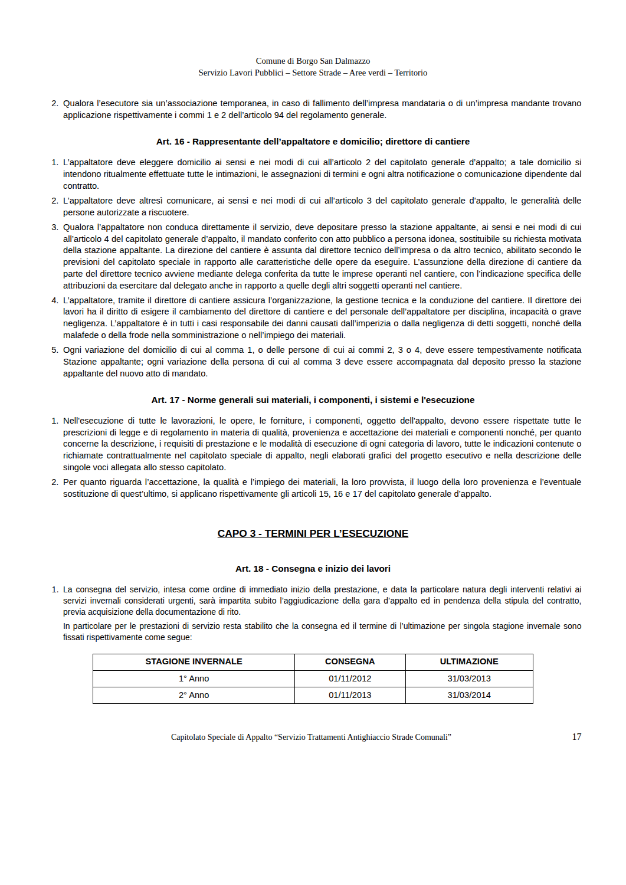Comune di Borgo San Dalmazzo
Servizio Lavori Pubblici – Settore Strade – Aree verdi – Territorio
Qualora l’esecutore sia un’associazione temporanea, in caso di fallimento dell’impresa mandataria o di un’impresa mandante trovano applicazione rispettivamente i commi 1 e 2 dell’articolo 94 del regolamento generale.
Art. 16 - Rappresentante dell’appaltatore e domicilio; direttore di cantiere
L’appaltatore deve eleggere domicilio ai sensi e nei modi di cui all’articolo 2 del capitolato generale d’appalto; a tale domicilio si intendono ritualmente effettuate tutte le intimazioni, le assegnazioni di termini e ogni altra notificazione o comunicazione dipendente dal contratto.
L’appaltatore deve altresì comunicare, ai sensi e nei modi di cui all’articolo 3 del capitolato generale d’appalto, le generalità delle persone autorizzate a riscuotere.
Qualora l’appaltatore non conduca direttamente il servizio, deve depositare presso la stazione appaltante, ai sensi e nei modi di cui all’articolo 4 del capitolato generale d’appalto, il mandato conferito con atto pubblico a persona idonea, sostituibile su richiesta motivata della stazione appaltante. La direzione del cantiere è assunta dal direttore tecnico dell’impresa o da altro tecnico, abilitato secondo le previsioni del capitolato speciale in rapporto alle caratteristiche delle opere da eseguire. L’assunzione della direzione di cantiere da parte del direttore tecnico avviene mediante delega conferita da tutte le imprese operanti nel cantiere, con l’indicazione specifica delle attribuzioni da esercitare dal delegato anche in rapporto a quelle degli altri soggetti operanti nel cantiere.
L’appaltatore, tramite il direttore di cantiere assicura l’organizzazione, la gestione tecnica e la conduzione del cantiere. Il direttore dei lavori ha il diritto di esigere il cambiamento del direttore di cantiere e del personale dell’appaltatore per disciplina, incapacità o grave negligenza. L’appaltatore è in tutti i casi responsabile dei danni causati dall’imperizia o dalla negligenza di detti soggetti, nonché della malafede o della frode nella somministrazione o nell’impiego dei materiali.
Ogni variazione del domicilio di cui al comma 1, o delle persone di cui ai commi 2, 3 o 4, deve essere tempestivamente notificata Stazione appaltante; ogni variazione della persona di cui al comma 3 deve essere accompagnata dal deposito presso la stazione appaltante del nuovo atto di mandato.
Art. 17 - Norme generali sui materiali, i componenti, i sistemi e l'esecuzione
Nell'esecuzione di tutte le lavorazioni, le opere, le forniture, i componenti, oggetto dell'appalto, devono essere rispettate tutte le prescrizioni di legge e di regolamento in materia di qualità, provenienza e accettazione dei materiali e componenti nonché, per quanto concerne la descrizione, i requisiti di prestazione e le modalità di esecuzione di ogni categoria di lavoro, tutte le indicazioni contenute o richiamate contrattualmente nel capitolato speciale di appalto, negli elaborati grafici del progetto esecutivo e nella descrizione delle singole voci allegata allo stesso capitolato.
Per quanto riguarda l’accettazione, la qualità e l’impiego dei materiali, la loro provvista, il luogo della loro provenienza e l’eventuale sostituzione di quest’ultimo, si applicano rispettivamente gli articoli 15, 16 e 17 del capitolato generale d’appalto.
CAPO 3 - TERMINI PER L’ESECUZIONE
Art. 18 - Consegna e inizio dei lavori
La consegna del servizio, intesa come ordine di immediato inizio della prestazione, e data la particolare natura degli interventi relativi ai servizi invernali considerati urgenti, sarà impartita subito l’aggiudicazione della gara d’appalto ed in pendenza della stipula del contratto, previa acquisizione della documentazione di rito.
In particolare per le prestazioni di servizio resta stabilito che la consegna ed il termine di l’ultimazione per singola stagione invernale sono fissati rispettivamente come segue:
| STAGIONE INVERNALE | CONSEGNA | ULTIMAZIONE |
| --- | --- | --- |
| 1° Anno | 01/11/2012 | 31/03/2013 |
| 2° Anno | 01/11/2013 | 31/03/2014 |
Capitolato Speciale di Appalto “Servizio Trattamenti Antighiaccio Strade Comunali”
17